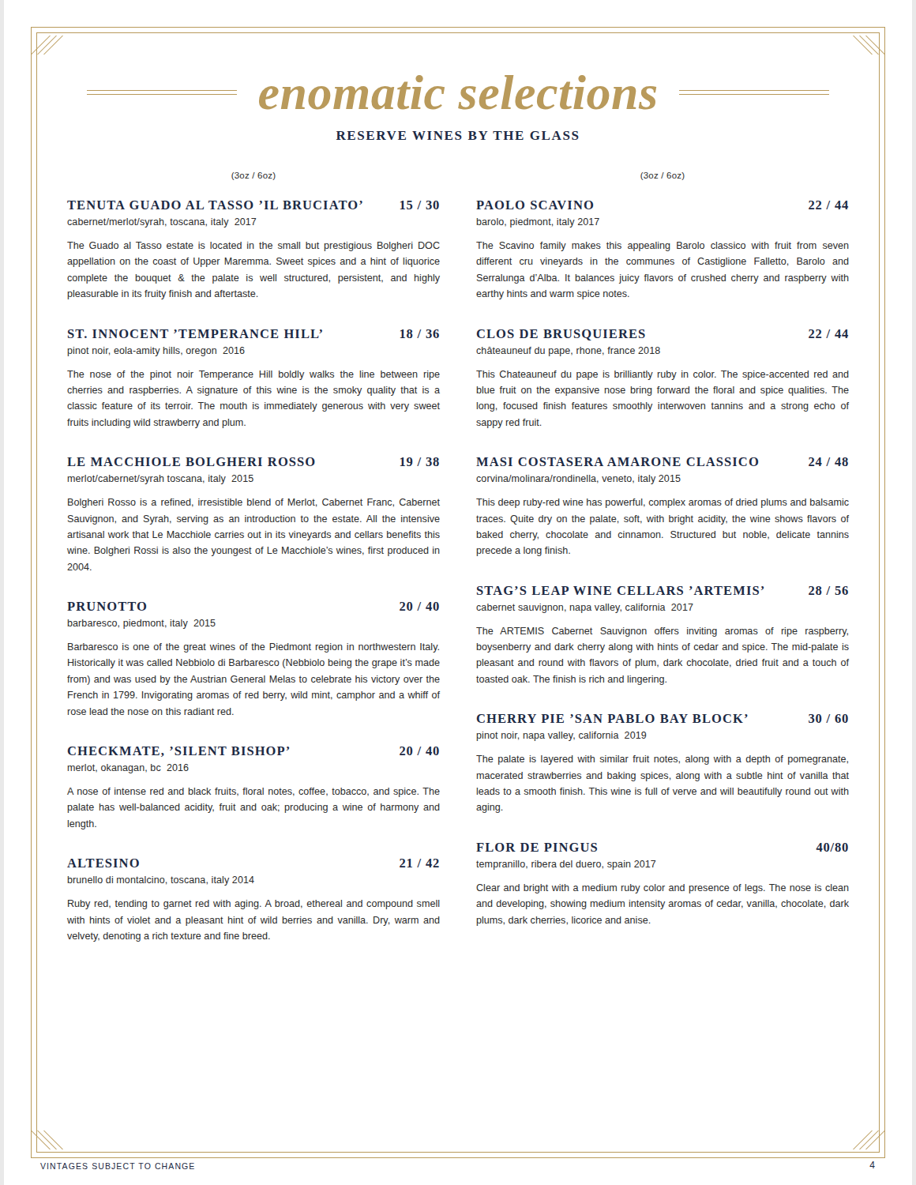enomatic selections
RESERVE WINES BY THE GLASS
(3oz / 6oz)
Tenuta Guado al Tasso ’Il Bruciato’
15 / 30
cabernet/merlot/syrah, toscana, italy 2017
The Guado al Tasso estate is located in the small but prestigious Bolgheri DOC appellation on the coast of Upper Maremma. Sweet spices and a hint of liquorice complete the bouquet & the palate is well structured, persistent, and highly pleasurable in its fruity finish and aftertaste.
St. Innocent ’Temperance Hill’
18 / 36
pinot noir, eola-amity hills, oregon 2016
The nose of the pinot noir Temperance Hill boldly walks the line between ripe cherries and raspberries. A signature of this wine is the smoky quality that is a classic feature of its terroir. The mouth is immediately generous with very sweet fruits including wild strawberry and plum.
Le Macchiole Bolgheri Rosso
19 / 38
merlot/cabernet/syrah toscana, italy 2015
Bolgheri Rosso is a refined, irresistible blend of Merlot, Cabernet Franc, Cabernet Sauvignon, and Syrah, serving as an introduction to the estate. All the intensive artisanal work that Le Macchiole carries out in its vineyards and cellars benefits this wine. Bolgheri Rossi is also the youngest of Le Macchiole’s wines, first produced in 2004.
Prunotto
20 / 40
barbaresco, piedmont, italy 2015
Barbaresco is one of the great wines of the Piedmont region in northwestern Italy. Historically it was called Nebbiolo di Barbaresco (Nebbiolo being the grape it’s made from) and was used by the Austrian General Melas to celebrate his victory over the French in 1799. Invigorating aromas of red berry, wild mint, camphor and a whiff of rose lead the nose on this radiant red.
Checkmate, ’Silent Bishop’
20 / 40
merlot, okanagan, bc 2016
A nose of intense red and black fruits, floral notes, coffee, tobacco, and spice. The palate has well-balanced acidity, fruit and oak; producing a wine of harmony and length.
Altesino
21 / 42
brunello di montalcino, toscana, italy 2014
Ruby red, tending to garnet red with aging. A broad, ethereal and compound smell with hints of violet and a pleasant hint of wild berries and vanilla. Dry, warm and velvety, denoting a rich texture and fine breed.
(3oz / 6oz)
Paolo Scavino
22 / 44
barolo, piedmont, italy 2017
The Scavino family makes this appealing Barolo classico with fruit from seven different cru vineyards in the communes of Castiglione Falletto, Barolo and Serralunga d’Alba. It balances juicy flavors of crushed cherry and raspberry with earthy hints and warm spice notes.
Clos de Brusquieres
22 / 44
châteauneuf du pape, rhone, france 2018
This Chateauneuf du pape is brilliantly ruby in color. The spice-accented red and blue fruit on the expansive nose bring forward the floral and spice qualities. The long, focused finish features smoothly interwoven tannins and a strong echo of sappy red fruit.
Masi Costasera Amarone Classico
24 / 48
corvina/molinara/rondinella, veneto, italy 2015
This deep ruby-red wine has powerful, complex aromas of dried plums and balsamic traces. Quite dry on the palate, soft, with bright acidity, the wine shows flavors of baked cherry, chocolate and cinnamon. Structured but noble, delicate tannins precede a long finish.
Stag’s Leap Wine Cellars ’Artemis’
28 / 56
cabernet sauvignon, napa valley, california 2017
The ARTEMIS Cabernet Sauvignon offers inviting aromas of ripe raspberry, boysenberry and dark cherry along with hints of cedar and spice. The mid-palate is pleasant and round with flavors of plum, dark chocolate, dried fruit and a touch of toasted oak. The finish is rich and lingering.
Cherry Pie ’San Pablo Bay Block’
30 / 60
pinot noir, napa valley, california 2019
The palate is layered with similar fruit notes, along with a depth of pomegranate, macerated strawberries and baking spices, along with a subtle hint of vanilla that leads to a smooth finish. This wine is full of verve and will beautifully round out with aging.
Flor de Pingus
40/80
tempranillo, ribera del duero, spain 2017
Clear and bright with a medium ruby color and presence of legs. The nose is clean and developing, showing medium intensity aromas of cedar, vanilla, chocolate, dark plums, dark cherries, licorice and anise.
VINTAGES SUBJECT TO CHANGE
4